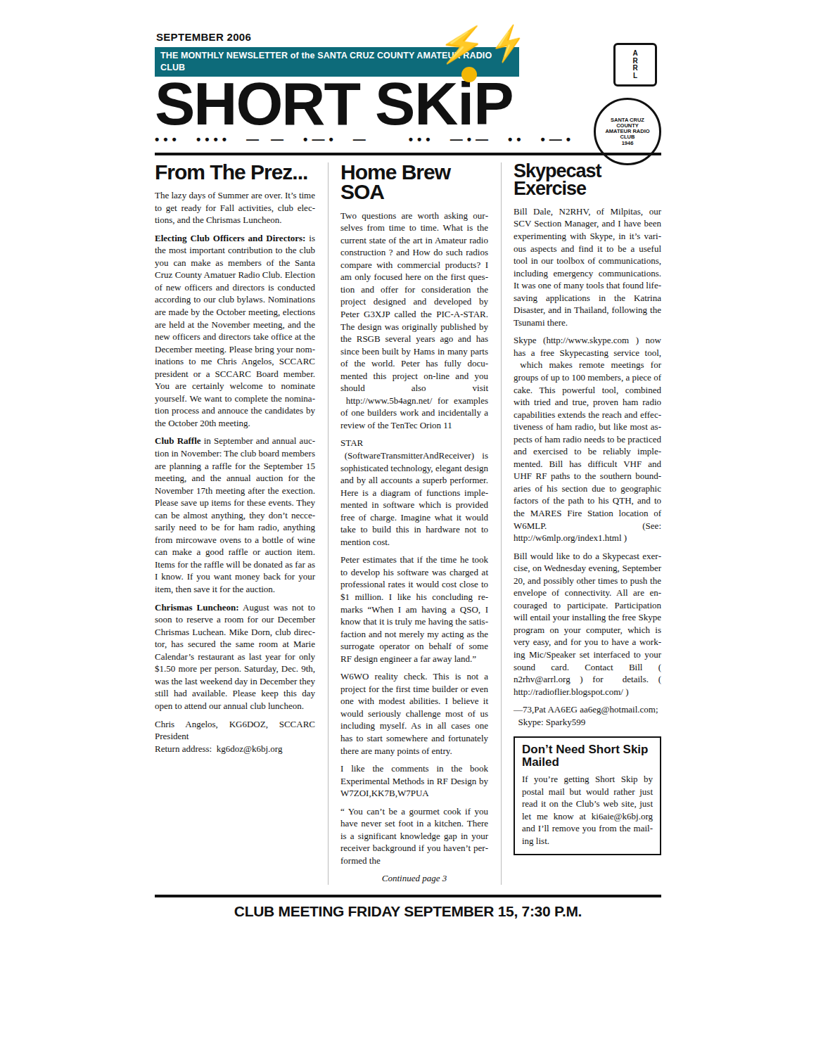SEPTEMBER 2006
⚡
⚡
A
R
R
L
SANTA CRUZ COUNTY
AMATEUR RADIO CLUB
1946
THE MONTHLY NEWSLETTER of the SANTA CRUZ COUNTY AMATEUR RADIO CLUB
SHORT SKiP
••• •••• — — •—• — ••• —•— •• •—•
From The Prez...
The lazy days of Summer are over. It’s time to get ready for Fall activities, club elections, and the Chrismas Luncheon.
Electing Club Officers and Directors: is the most important contribution to the club you can make as members of the Santa Cruz County Amatuer Radio Club. Election of new officers and directors is conducted according to our club bylaws. Nominations are made by the October meeting, elections are held at the November meeting, and the new officers and directors take office at the December meeting. Please bring your nominations to me Chris Angelos, SCCARC president or a SCCARC Board member. You are certainly welcome to nominate yourself. We want to complete the nomination process and annouce the candidates by the October 20th meeting.
Club Raffle in September and annual auction in November: The club board members are planning a raffle for the September 15 meeting, and the annual auction for the November 17th meeting after the exection. Please save up items for these events. They can be almost anything, they don’t neccesarily need to be for ham radio, anything from mircowave ovens to a bottle of wine can make a good raffle or auction item. Items for the raffle will be donated as far as I know. If you want money back for your item, then save it for the auction.
Chrismas Luncheon: August was not to soon to reserve a room for our December Chrismas Luchean. Mike Dorn, club director, has secured the same room at Marie Calendar’s restaurant as last year for only $1.50 more per person. Saturday, Dec. 9th, was the last weekend day in December they still had available. Please keep this day open to attend our annual club luncheon.
Chris Angelos, KG6DOZ, SCCARC President
Return address: kg6doz@k6bj.org
Home Brew SOA
Two questions are worth asking ourselves from time to time. What is the current state of the art in Amateur radio construction ? and How do such radios compare with commercial products? I am only focused here on the first question and offer for consideration the project designed and developed by Peter G3XJP called the PIC-A-STAR. The design was originally published by the RSGB several years ago and has since been built by Hams in many parts of the world. Peter has fully documented this project on-line and you should also visit http://www.5b4agn.net/ for examples of one builders work and incidentally a review of the TenTec Orion 11
STAR (SoftwareTransmitterAndReceiver) is sophisticated technology, elegant design and by all accounts a superb performer. Here is a diagram of functions implemented in software which is provided free of charge. Imagine what it would take to build this in hardware not to mention cost.
Peter estimates that if the time he took to develop his software was charged at professional rates it would cost close to $1 million. I like his concluding remarks “When I am having a QSO, I know that it is truly me having the satisfaction and not merely my acting as the surrogate operator on behalf of some RF design engineer a far away land.”
W6WO reality check. This is not a project for the first time builder or even one with modest abilities. I believe it would seriously challenge most of us including myself. As in all cases one has to start somewhere and fortunately there are many points of entry.
I like the comments in the book Experimental Methods in RF Design by W7ZOI,KK7B,W7PUA
“ You can’t be a gourmet cook if you have never set foot in a kitchen. There is a significant knowledge gap in your receiver background if you haven’t performed the
Continued page 3
Skypecast Exercise
Bill Dale, N2RHV, of Milpitas, our SCV Section Manager, and I have been experimenting with Skype, in it’s various aspects and find it to be a useful tool in our toolbox of communications, including emergency communications. It was one of many tools that found lifesaving applications in the Katrina Disaster, and in Thailand, following the Tsunami there.
Skype (http://www.skype.com ) now has a free Skypecasting service tool, which makes remote meetings for groups of up to 100 members, a piece of cake. This powerful tool, combined with tried and true, proven ham radio capabilities extends the reach and effectiveness of ham radio, but like most aspects of ham radio needs to be practiced and exercised to be reliably implemented. Bill has difficult VHF and UHF RF paths to the southern boundaries of his section due to geographic factors of the path to his QTH, and to the MARES Fire Station location of W6MLP. (See: http://w6mlp.org/index1.html )
Bill would like to do a Skypecast exercise, on Wednesday evening, September 20, and possibly other times to push the envelope of connectivity. All are encouraged to participate. Participation will entail your installing the free Skype program on your computer, which is very easy, and for you to have a working Mic/Speaker set interfaced to your sound card. Contact Bill ( n2rhv@arrl.org ) for details. ( http://radioflier.blogspot.com/ )
—73,Pat AA6EG aa6eg@hotmail.com;
Skype: Sparky599
Don’t Need Short Skip Mailed
If you’re getting Short Skip by postal mail but would rather just read it on the Club’s web site, just let me know at ki6aie@k6bj.org and I’ll remove you from the mailing list.
CLUB MEETING FRIDAY SEPTEMBER 15, 7:30 P.M.